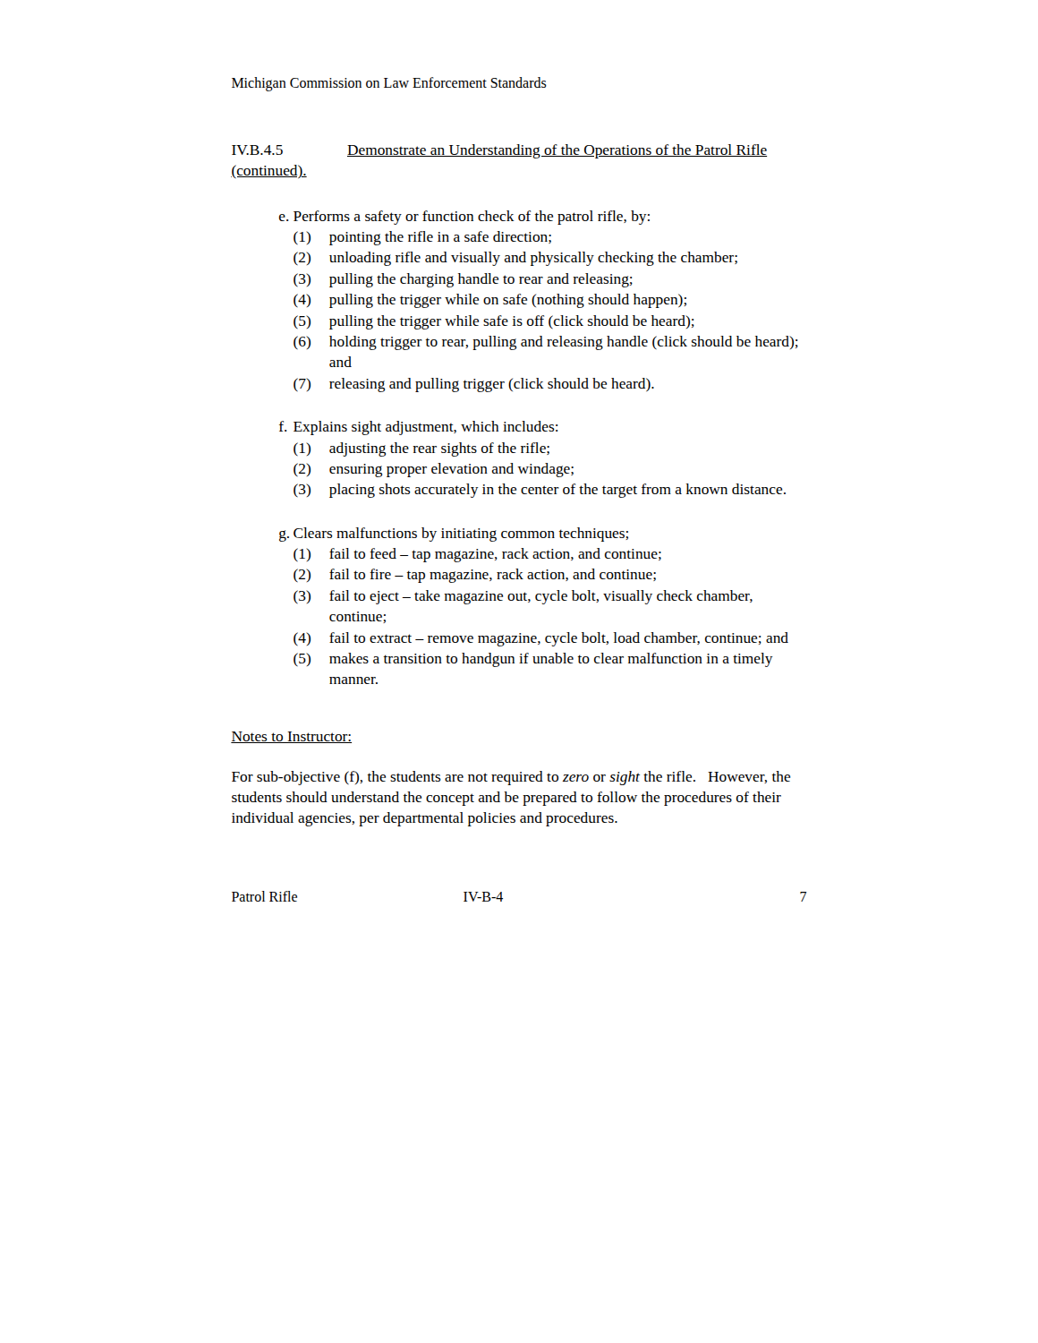Michigan Commission on Law Enforcement Standards
IV.B.4.5 Demonstrate an Understanding of the Operations of the Patrol Rifle (continued).
e.
Performs a safety or function check of the patrol rifle, by:
(1) pointing the rifle in a safe direction;
(2) unloading rifle and visually and physically checking the chamber;
(3) pulling the charging handle to rear and releasing;
(4) pulling the trigger while on safe (nothing should happen);
(5) pulling the trigger while safe is off (click should be heard);
(6) holding trigger to rear, pulling and releasing handle (click should be heard); and
(7) releasing and pulling trigger (click should be heard).
f.
Explains sight adjustment, which includes:
(1) adjusting the rear sights of the rifle;
(2) ensuring proper elevation and windage;
(3) placing shots accurately in the center of the target from a known distance.
g.
Clears malfunctions by initiating common techniques;
(1) fail to feed – tap magazine, rack action, and continue;
(2) fail to fire – tap magazine, rack action, and continue;
(3) fail to eject – take magazine out, cycle bolt, visually check chamber, continue;
(4) fail to extract – remove magazine, cycle bolt, load chamber, continue; and
(5) makes a transition to handgun if unable to clear malfunction in a timely manner.
Notes to Instructor:
For sub-objective (f), the students are not required to zero or sight the rifle. However, the students should understand the concept and be prepared to follow the procedures of their individual agencies, per departmental policies and procedures.
Patrol Rifle
IV-B-4
7